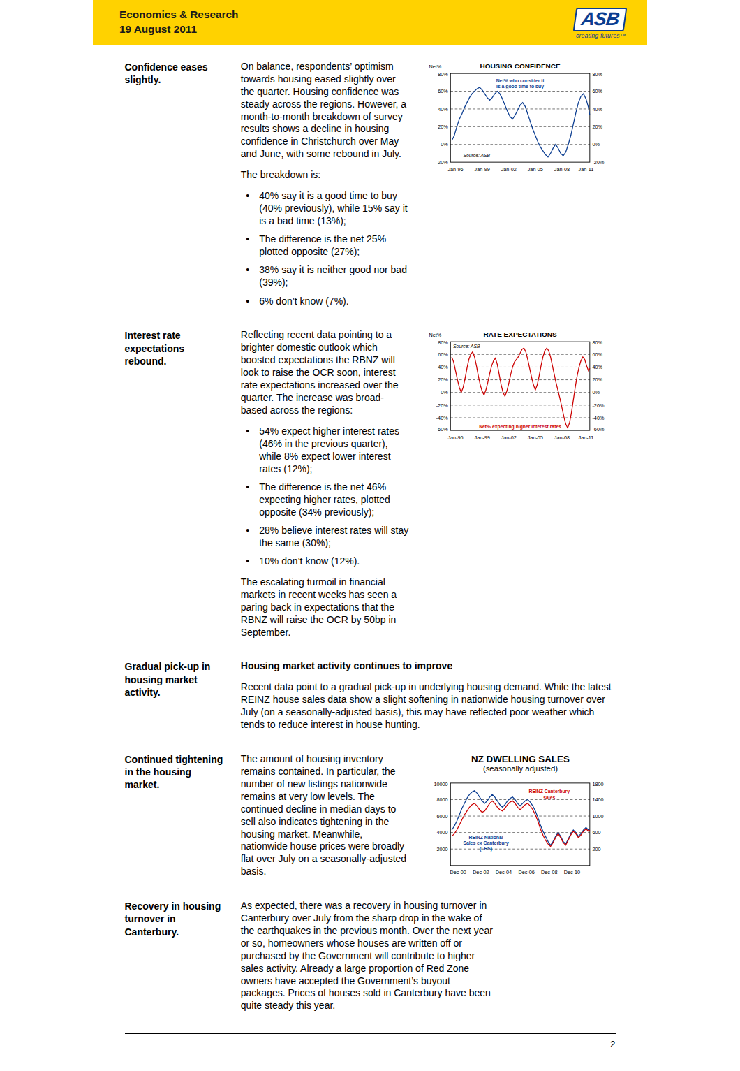Economics & Research
19 August 2011
ASB
creating futures™
Confidence eases slightly.
On balance, respondents’ optimism towards housing eased slightly over the quarter. Housing confidence was steady across the regions. However, a month-to-month breakdown of survey results shows a decline in housing confidence in Christchurch over May and June, with some rebound in July.
The breakdown is:
40% say it is a good time to buy (40% previously), while 15% say it is a bad time (13%);
The difference is the net 25% plotted opposite (27%);
38% say it is neither good nor bad (39%);
6% don’t know (7%).
Net% HOUSING CONFIDENCE 80% 60% 40% 20% 0% -20% 80% 60% 40% 20% 0% -20% Jan-96 Jan-99 Jan-02 Jan-05 Jan-08 Jan-11 Net% who consider it is a good time to buy Source: ASB
Interest rate expectations rebound.
Reflecting recent data pointing to a brighter domestic outlook which boosted expectations the RBNZ will look to raise the OCR soon, interest rate expectations increased over the quarter. The increase was broad-based across the regions:
54% expect higher interest rates (46% in the previous quarter), while 8% expect lower interest rates (12%);
The difference is the net 46% expecting higher rates, plotted opposite (34% previously);
28% believe interest rates will stay the same (30%);
10% don’t know (12%).
The escalating turmoil in financial markets in recent weeks has seen a paring back in expectations that the RBNZ will raise the OCR by 50bp in September.
Net% RATE EXPECTATIONS 80% 60% 40% 20% 0% -20% -40% -60% 80% 60% 40% 20% 0% -20% -40% -60% Jan-96 Jan-99 Jan-02 Jan-05 Jan-08 Jan-11 Source: ASB Net% expecting higher interest rates
Gradual pick-up in housing market activity.
Housing market activity continues to improve
Recent data point to a gradual pick-up in underlying housing demand. While the latest REINZ house sales data show a slight softening in nationwide housing turnover over July (on a seasonally-adjusted basis), this may have reflected poor weather which tends to reduce interest in house hunting.
Continued tightening in the housing market.
The amount of housing inventory remains contained. In particular, the number of new listings nationwide remains at very low levels. The continued decline in median days to sell also indicates tightening in the housing market. Meanwhile, nationwide house prices were broadly flat over July on a seasonally-adjusted basis.
NZ DWELLING SALES
(seasonally adjusted)
10000 8000 6000 4000 2000 1800 1400 1000 600 200 Dec-00 Dec-02 Dec-04 Dec-06 Dec-08 Dec-10 REINZ Canterbury sales REINZ National Sales ex Canterbury (LHS)
Recovery in housing turnover in Canterbury.
As expected, there was a recovery in housing turnover in Canterbury over July from the sharp drop in the wake of the earthquakes in the previous month. Over the next year or so, homeowners whose houses are written off or purchased by the Government will contribute to higher sales activity. Already a large proportion of Red Zone owners have accepted the Government’s buyout packages. Prices of houses sold in Canterbury have been quite steady this year.
2